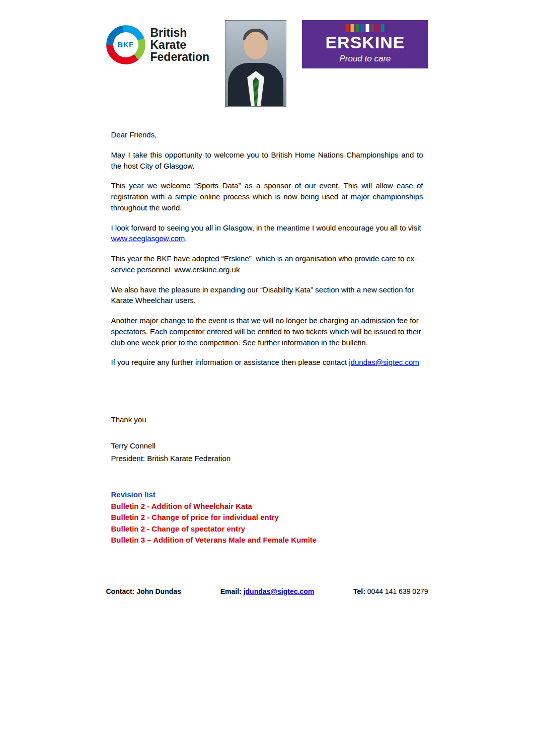British
Karate
Federation
ERSKINE
Proud to care
Dear Friends,
May I take this opportunity to welcome you to British Home Nations Championships and to the host City of Glasgow.
This year we welcome “Sports Data” as a sponsor of our event. This will allow ease of registration with a simple online process which is now being used at major championships throughout the world.
I look forward to seeing you all in Glasgow, in the meantime I would encourage you all to visit www.seeglasgow.com.
This year the BKF have adopted “Erskine” which is an organisation who provide care to ex-service personnel www.erskine.org.uk
We also have the pleasure in expanding our “Disability Kata” section with a new section for Karate Wheelchair users.
Another major change to the event is that we will no longer be charging an admission fee for spectators. Each competitor entered will be entitled to two tickets which will be issued to their club one week prior to the competition. See further information in the bulletin.
If you require any further information or assistance then please contact jdundas@sigtec.com
Thank you
Terry Connell
President: British Karate Federation
Revision list
Bulletin 2 - Addition of Wheelchair Kata
Bulletin 2 - Change of price for individual entry
Bulletin 2 - Change of spectator entry
Bulletin 3 – Addition of Veterans Male and Female Kumite
Contact: John Dundas
Email: jdundas@sigtec.com
Tel: 0044 141 639 0279